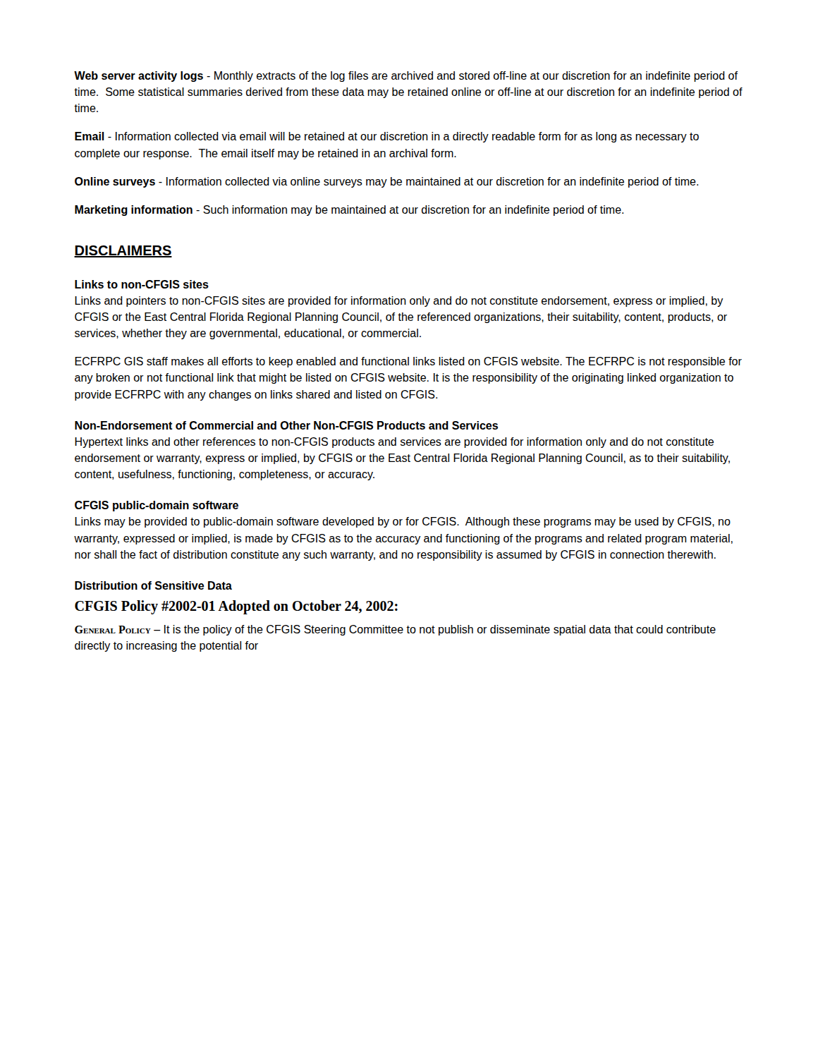Web server activity logs - Monthly extracts of the log files are archived and stored off-line at our discretion for an indefinite period of time. Some statistical summaries derived from these data may be retained online or off-line at our discretion for an indefinite period of time.
Email - Information collected via email will be retained at our discretion in a directly readable form for as long as necessary to complete our response. The email itself may be retained in an archival form.
Online surveys - Information collected via online surveys may be maintained at our discretion for an indefinite period of time.
Marketing information - Such information may be maintained at our discretion for an indefinite period of time.
DISCLAIMERS
Links to non-CFGIS sites
Links and pointers to non-CFGIS sites are provided for information only and do not constitute endorsement, express or implied, by CFGIS or the East Central Florida Regional Planning Council, of the referenced organizations, their suitability, content, products, or services, whether they are governmental, educational, or commercial.
ECFRPC GIS staff makes all efforts to keep enabled and functional links listed on CFGIS website. The ECFRPC is not responsible for any broken or not functional link that might be listed on CFGIS website. It is the responsibility of the originating linked organization to provide ECFRPC with any changes on links shared and listed on CFGIS.
Non-Endorsement of Commercial and Other Non-CFGIS Products and Services
Hypertext links and other references to non-CFGIS products and services are provided for information only and do not constitute endorsement or warranty, express or implied, by CFGIS or the East Central Florida Regional Planning Council, as to their suitability, content, usefulness, functioning, completeness, or accuracy.
CFGIS public-domain software
Links may be provided to public-domain software developed by or for CFGIS. Although these programs may be used by CFGIS, no warranty, expressed or implied, is made by CFGIS as to the accuracy and functioning of the programs and related program material, nor shall the fact of distribution constitute any such warranty, and no responsibility is assumed by CFGIS in connection therewith.
Distribution of Sensitive Data
CFGIS Policy #2002-01 Adopted on October 24, 2002:
General Policy – It is the policy of the CFGIS Steering Committee to not publish or disseminate spatial data that could contribute directly to increasing the potential for